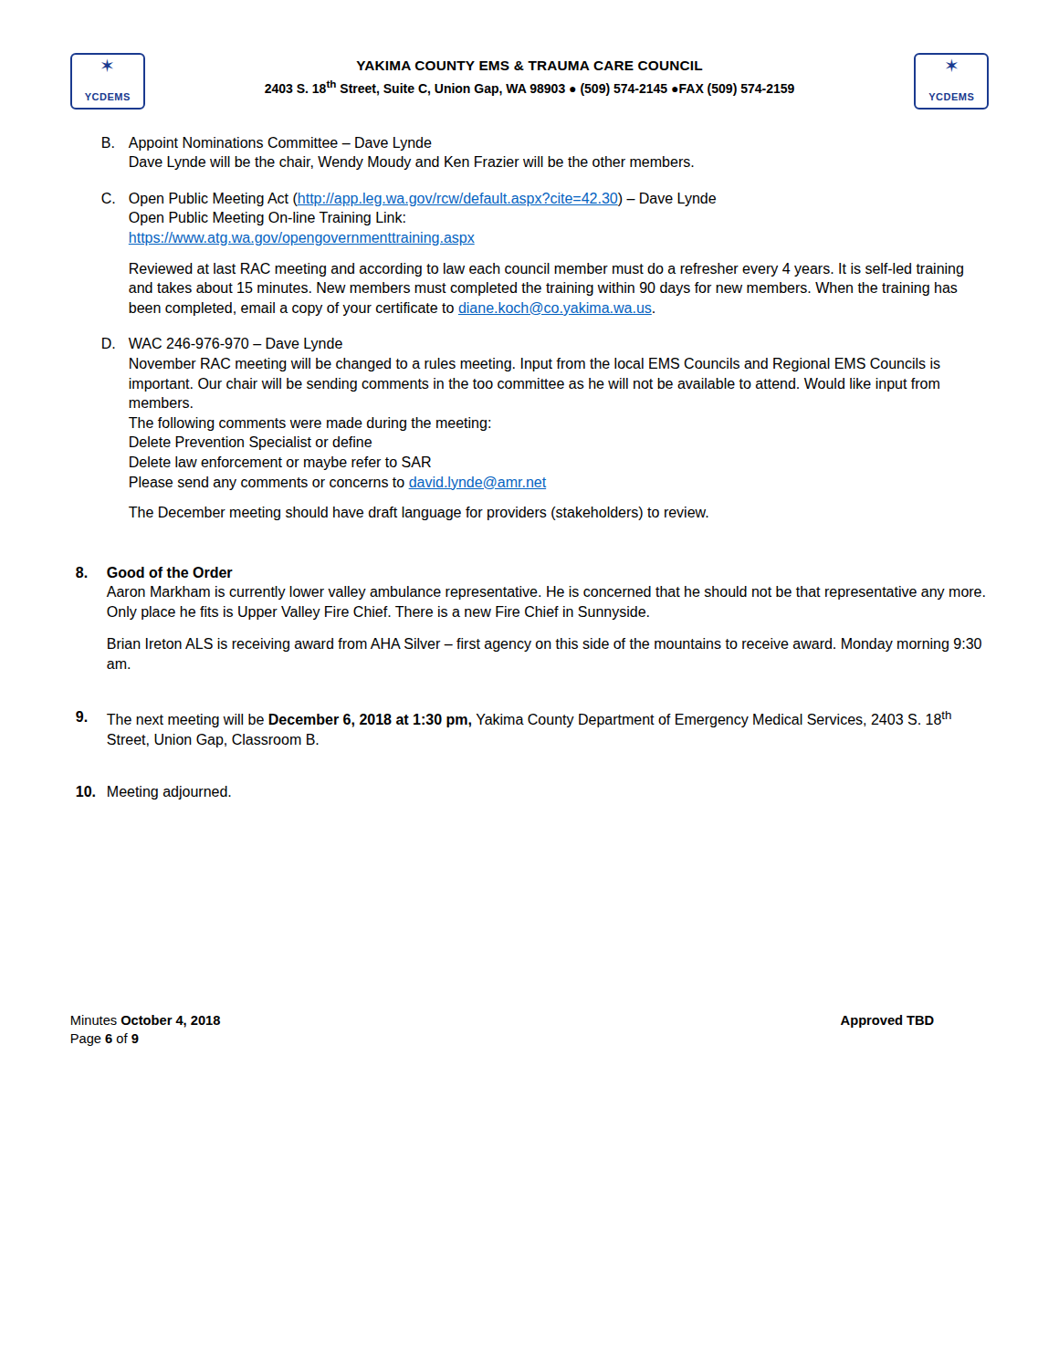✶ YCDEMS
YAKIMA COUNTY EMS & TRAUMA CARE COUNCIL
2403 S. 18th Street, Suite C, Union Gap, WA 98903 ● (509) 574-2145 ●FAX (509) 574-2159
✶ YCDEMS
B.
Appoint Nominations Committee – Dave Lynde
Dave Lynde will be the chair, Wendy Moudy and Ken Frazier will be the other members.
C.
Open Public Meeting Act (http://app.leg.wa.gov/rcw/default.aspx?cite=42.30) – Dave Lynde
Open Public Meeting On-line Training Link:
https://www.atg.wa.gov/opengovernmenttraining.aspx
Reviewed at last RAC meeting and according to law each council member must do a refresher every 4 years. It is self-led training and takes about 15 minutes. New members must completed the training within 90 days for new members. When the training has been completed, email a copy of your certificate to diane.koch@co.yakima.wa.us.
D.
WAC 246-976-970 – Dave Lynde
November RAC meeting will be changed to a rules meeting. Input from the local EMS Councils and Regional EMS Councils is important. Our chair will be sending comments in the too committee as he will not be available to attend. Would like input from members.
The following comments were made during the meeting:
Delete Prevention Specialist or define
Delete law enforcement or maybe refer to SAR
Please send any comments or concerns to david.lynde@amr.net
The December meeting should have draft language for providers (stakeholders) to review.
8.
Good of the Order
Aaron Markham is currently lower valley ambulance representative. He is concerned that he should not be that representative any more. Only place he fits is Upper Valley Fire Chief. There is a new Fire Chief in Sunnyside.
Brian Ireton ALS is receiving award from AHA Silver – first agency on this side of the mountains to receive award. Monday morning 9:30 am.
9.
The next meeting will be December 6, 2018 at 1:30 pm, Yakima County Department of Emergency Medical Services, 2403 S. 18th Street, Union Gap, Classroom B.
10.
Meeting adjourned.
Minutes October 4, 2018 Page 6 of 9
Approved TBD